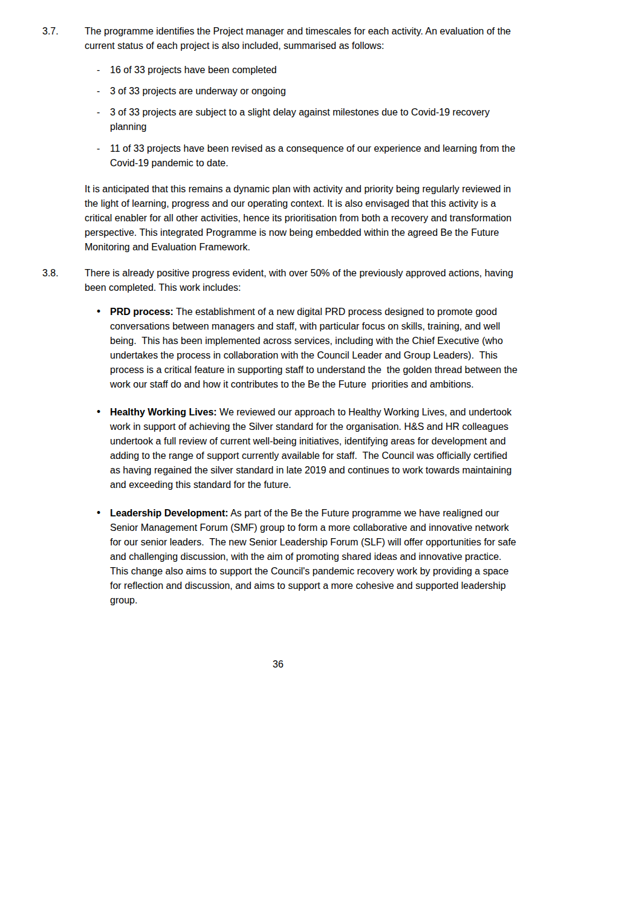3.7.
The programme identifies the Project manager and timescales for each activity. An evaluation of the current status of each project is also included, summarised as follows:
16 of 33 projects have been completed
3 of 33 projects are underway or ongoing
3 of 33 projects are subject to a slight delay against milestones due to Covid-19 recovery planning
11 of 33 projects have been revised as a consequence of our experience and learning from the Covid-19 pandemic to date.
It is anticipated that this remains a dynamic plan with activity and priority being regularly reviewed in the light of learning, progress and our operating context. It is also envisaged that this activity is a critical enabler for all other activities, hence its prioritisation from both a recovery and transformation perspective. This integrated Programme is now being embedded within the agreed Be the Future Monitoring and Evaluation Framework.
3.8.
There is already positive progress evident, with over 50% of the previously approved actions, having been completed. This work includes:
PRD process: The establishment of a new digital PRD process designed to promote good conversations between managers and staff, with particular focus on skills, training, and well being. This has been implemented across services, including with the Chief Executive (who undertakes the process in collaboration with the Council Leader and Group Leaders). This process is a critical feature in supporting staff to understand the the golden thread between the work our staff do and how it contributes to the Be the Future priorities and ambitions.
Healthy Working Lives: We reviewed our approach to Healthy Working Lives, and undertook work in support of achieving the Silver standard for the organisation. H&S and HR colleagues undertook a full review of current well-being initiatives, identifying areas for development and adding to the range of support currently available for staff. The Council was officially certified as having regained the silver standard in late 2019 and continues to work towards maintaining and exceeding this standard for the future.
Leadership Development: As part of the Be the Future programme we have realigned our Senior Management Forum (SMF) group to form a more collaborative and innovative network for our senior leaders. The new Senior Leadership Forum (SLF) will offer opportunities for safe and challenging discussion, with the aim of promoting shared ideas and innovative practice. This change also aims to support the Council's pandemic recovery work by providing a space for reflection and discussion, and aims to support a more cohesive and supported leadership group.
36